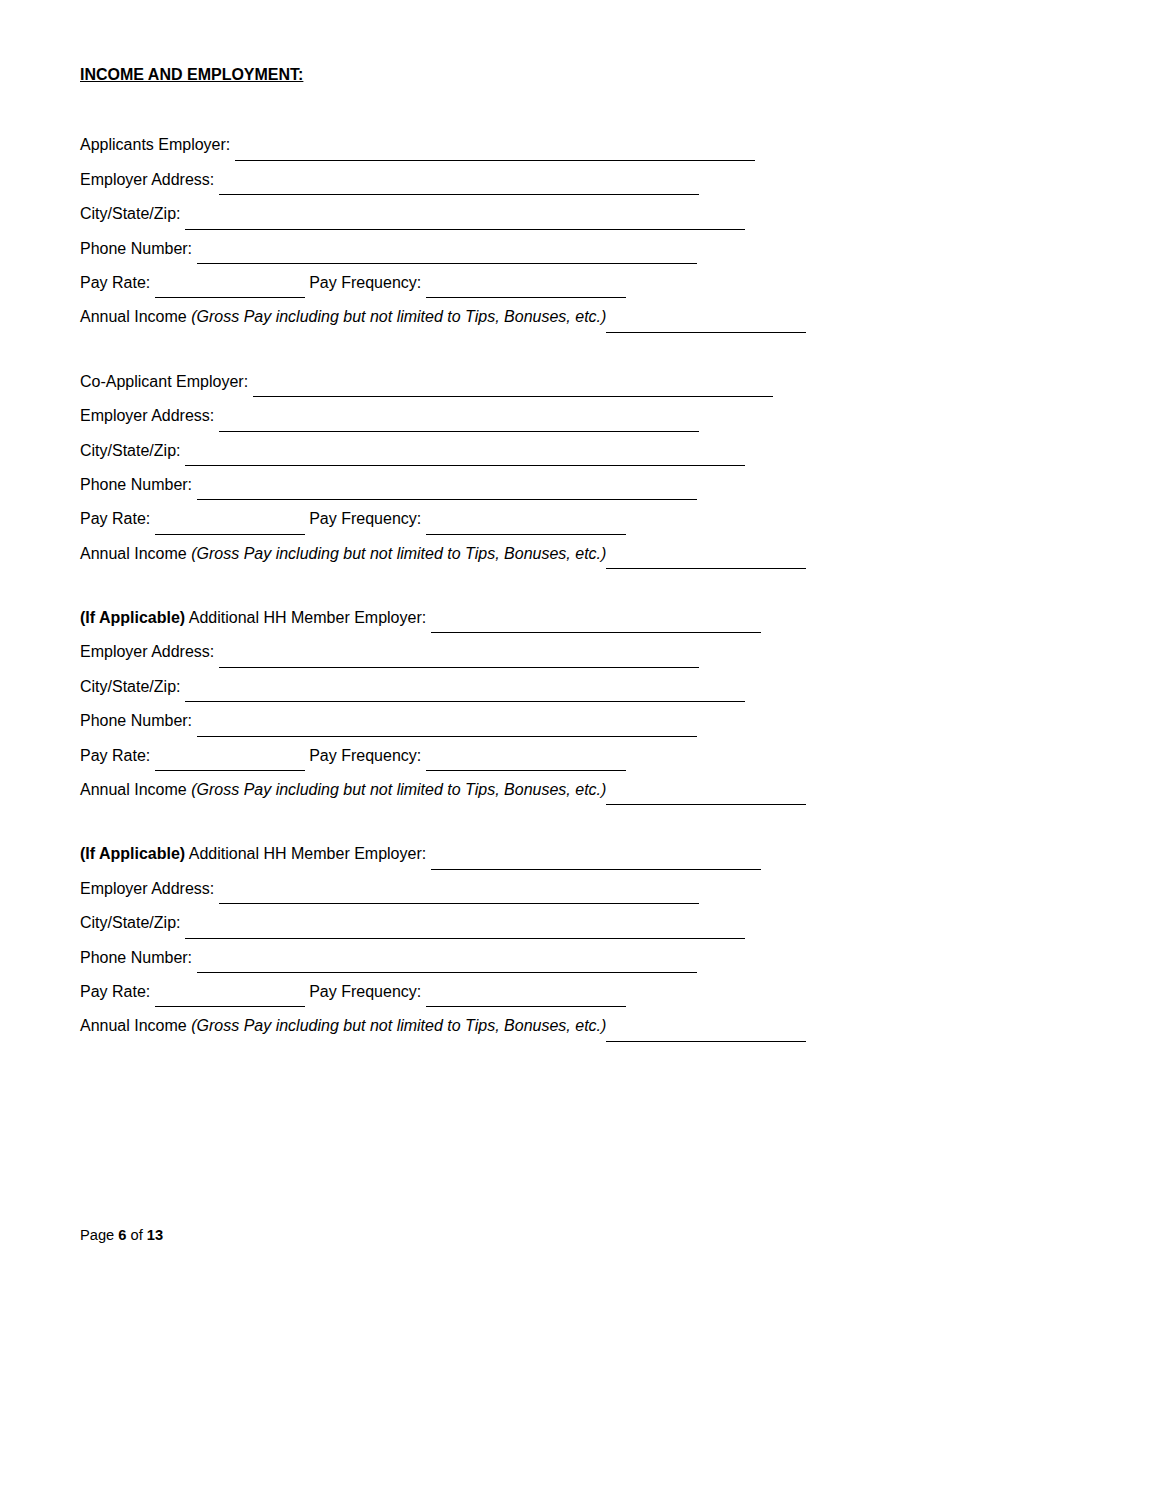INCOME AND EMPLOYMENT:
Applicants Employer:
Employer Address:
City/State/Zip:
Phone Number:
Pay Rate: Pay Frequency:
Annual Income (Gross Pay including but not limited to Tips, Bonuses, etc.)
Co-Applicant Employer:
Employer Address:
City/State/Zip:
Phone Number:
Pay Rate: Pay Frequency:
Annual Income (Gross Pay including but not limited to Tips, Bonuses, etc.)
(If Applicable) Additional HH Member Employer:
Employer Address:
City/State/Zip:
Phone Number:
Pay Rate: Pay Frequency:
Annual Income (Gross Pay including but not limited to Tips, Bonuses, etc.)
(If Applicable) Additional HH Member Employer:
Employer Address:
City/State/Zip:
Phone Number:
Pay Rate: Pay Frequency:
Annual Income (Gross Pay including but not limited to Tips, Bonuses, etc.)
Page 6 of 13